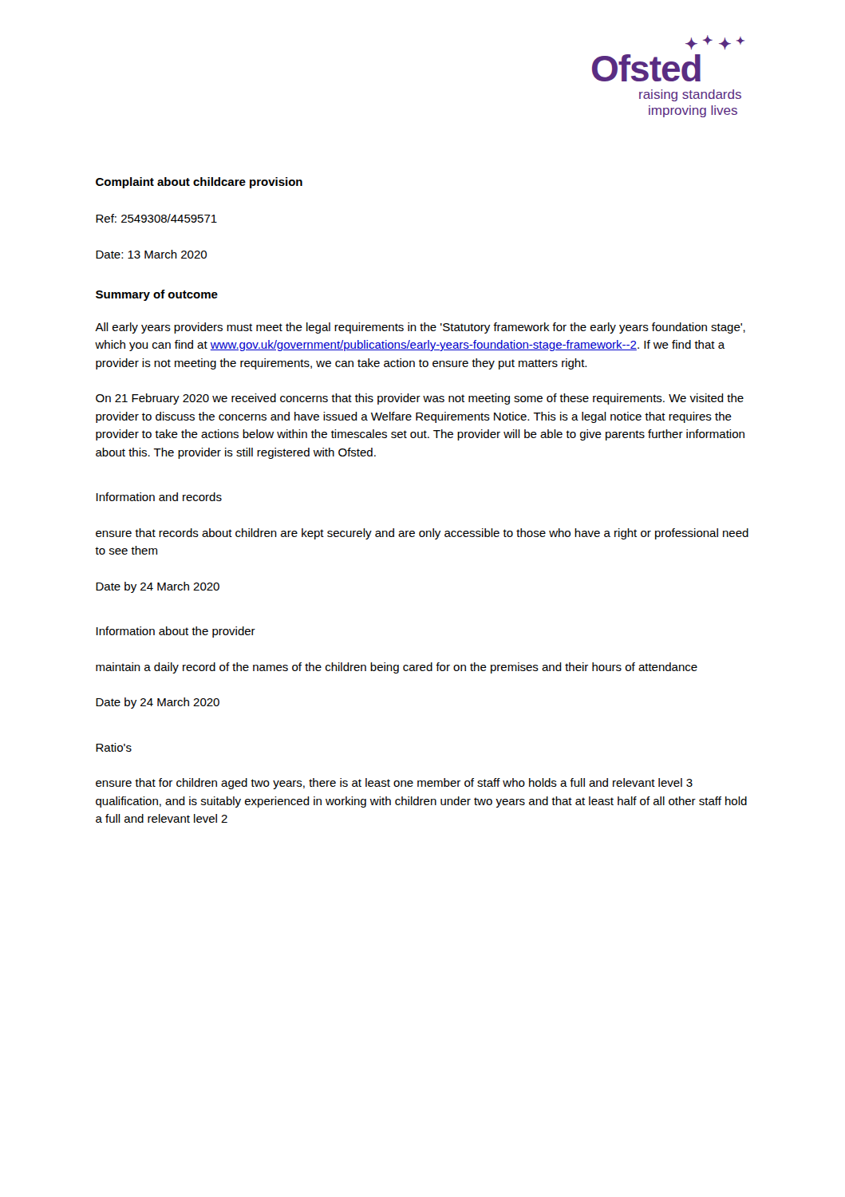✦ ✦ ✦ ✦ Ofsted raising standards improving lives
Complaint about childcare provision
Ref: 2549308/4459571
Date: 13 March 2020
Summary of outcome
All early years providers must meet the legal requirements in the 'Statutory framework for the early years foundation stage', which you can find at www.gov.uk/government/publications/early-years-foundation-stage-framework--2. If we find that a provider is not meeting the requirements, we can take action to ensure they put matters right.
On 21 February 2020 we received concerns that this provider was not meeting some of these requirements. We visited the provider to discuss the concerns and have issued a Welfare Requirements Notice. This is a legal notice that requires the provider to take the actions below within the timescales set out. The provider will be able to give parents further information about this. The provider is still registered with Ofsted.
Information and records
ensure that records about children are kept securely and are only accessible to those who have a right or professional need to see them
Date by 24 March 2020
Information about the provider
maintain a daily record of the names of the children being cared for on the premises and their hours of attendance
Date by 24 March 2020
Ratio's
ensure that for children aged two years, there is at least one member of staff who holds a full and relevant level 3 qualification, and is suitably experienced in working with children under two years and that at least half of all other staff hold a full and relevant level 2